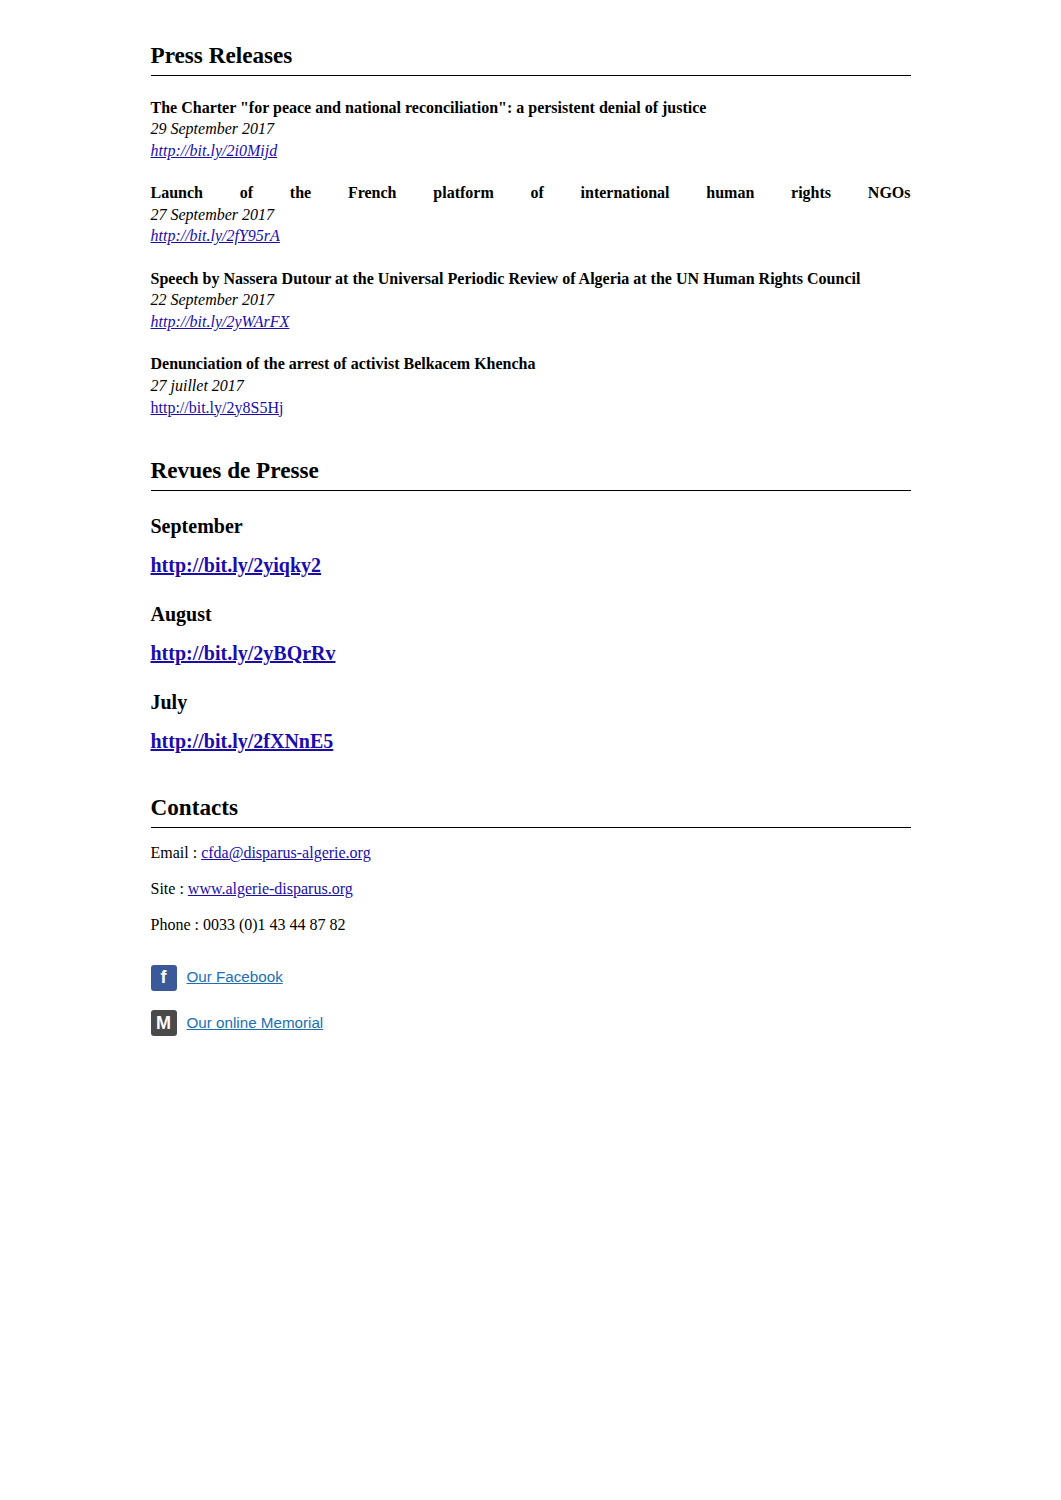Press Releases
The Charter "for peace and national reconciliation": a persistent denial of justice
29 September 2017
http://bit.ly/2i0Mijd
Launch of the French platform of international human rights NGOs
27 September 2017
http://bit.ly/2fY95rA
Speech by Nassera Dutour at the Universal Periodic Review of Algeria at the UN Human Rights Council
22 September 2017
http://bit.ly/2yWArFX
Denunciation of the arrest of activist Belkacem Khencha
27 juillet 2017
http://bit.ly/2y8S5Hj
Revues de Presse
September
http://bit.ly/2yiqky2
August
http://bit.ly/2yBQrRv
July
http://bit.ly/2fXNnE5
Contacts
Email : cfda@disparus-algerie.org
Site : www.algerie-disparus.org
Phone : 0033 (0)1 43 44 87 82
f Our Facebook
M Our online Memorial